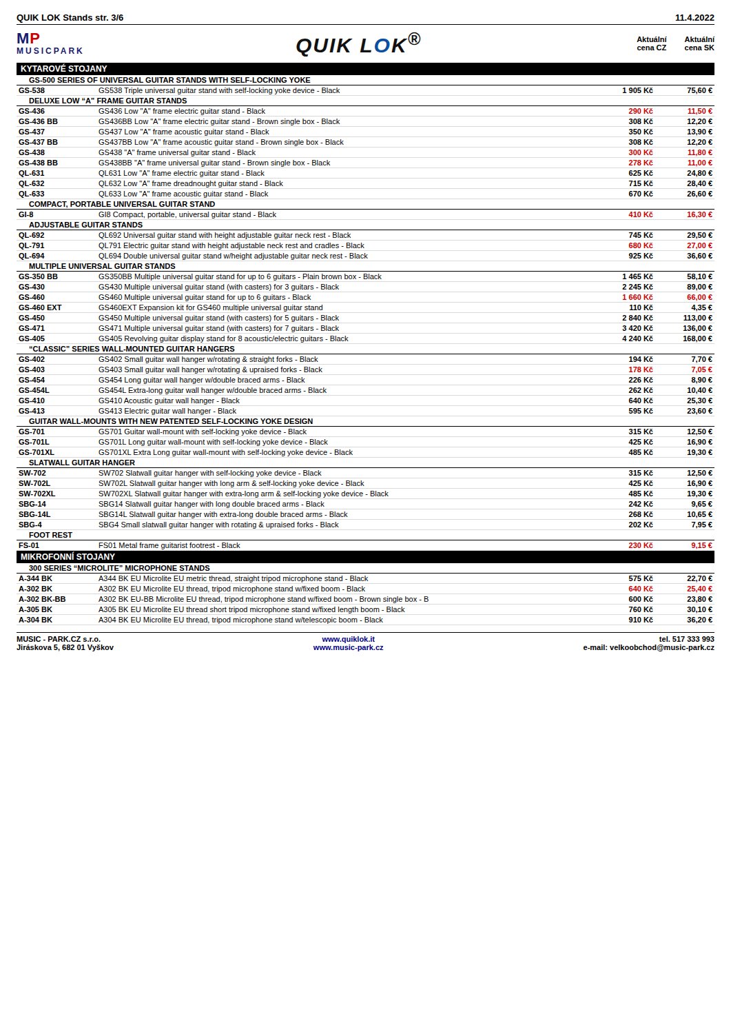QUIK LOK Stands str. 3/6
11.4.2022
MP
MUSICPARK
QUIK LOK®
Aktuální
cena CZ
Aktuální
cena SK
| KYTAROVÉ STOJANY |
| GS-500 SERIES OF UNIVERSAL GUITAR STANDS WITH SELF-LOCKING YOKE |
| GS-538 | GS538 Triple universal guitar stand with self-locking yoke device - Black | 1 905 Kč | 75,60 € |
| DELUXE LOW “A” FRAME GUITAR STANDS |
| GS-436 | GS436 Low "A" frame electric guitar stand - Black | 290 Kč | 11,50 € |
| GS-436 BB | GS436BB Low "A" frame electric guitar stand - Brown single box - Black | 308 Kč | 12,20 € |
| GS-437 | GS437 Low "A" frame acoustic guitar stand - Black | 350 Kč | 13,90 € |
| GS-437 BB | GS437BB Low "A" frame acoustic guitar stand - Brown single box - Black | 308 Kč | 12,20 € |
| GS-438 | GS438 "A" frame universal guitar stand - Black | 300 Kč | 11,80 € |
| GS-438 BB | GS438BB "A" frame universal guitar stand - Brown single box - Black | 278 Kč | 11,00 € |
| QL-631 | QL631 Low "A" frame electric guitar stand - Black | 625 Kč | 24,80 € |
| QL-632 | QL632 Low "A" frame dreadnought guitar stand - Black | 715 Kč | 28,40 € |
| QL-633 | QL633 Low "A" frame acoustic guitar stand - Black | 670 Kč | 26,60 € |
| COMPACT, PORTABLE UNIVERSAL GUITAR STAND |
| GI-8 | GI8 Compact, portable, universal guitar stand - Black | 410 Kč | 16,30 € |
| ADJUSTABLE GUITAR STANDS |
| QL-692 | QL692 Universal guitar stand with height adjustable guitar neck rest - Black | 745 Kč | 29,50 € |
| QL-791 | QL791 Electric guitar stand with height adjustable neck rest and cradles - Black | 680 Kč | 27,00 € |
| QL-694 | QL694 Double universal guitar stand w/height adjustable guitar neck rest - Black | 925 Kč | 36,60 € |
| MULTIPLE UNIVERSAL GUITAR STANDS |
| GS-350 BB | GS350BB Multiple universal guitar stand for up to 6 guitars - Plain brown box - Black | 1 465 Kč | 58,10 € |
| GS-430 | GS430 Multiple universal guitar stand (with casters) for 3 guitars - Black | 2 245 Kč | 89,00 € |
| GS-460 | GS460 Multiple universal guitar stand for up to 6 guitars - Black | 1 660 Kč | 66,00 € |
| GS-460 EXT | GS460EXT Expansion kit for GS460 multiple universal guitar stand | 110 Kč | 4,35 € |
| GS-450 | GS450 Multiple universal guitar stand (with casters) for 5 guitars - Black | 2 840 Kč | 113,00 € |
| GS-471 | GS471 Multiple universal guitar stand (with casters) for 7 guitars - Black | 3 420 Kč | 136,00 € |
| GS-405 | GS405 Revolving guitar display stand for 8 acoustic/electric guitars - Black | 4 240 Kč | 168,00 € |
| “CLASSIC” SERIES WALL-MOUNTED GUITAR HANGERS |
| GS-402 | GS402 Small guitar wall hanger w/rotating & straight forks - Black | 194 Kč | 7,70 € |
| GS-403 | GS403 Small guitar wall hanger w/rotating & upraised forks - Black | 178 Kč | 7,05 € |
| GS-454 | GS454 Long guitar wall hanger w/double braced arms - Black | 226 Kč | 8,90 € |
| GS-454L | GS454L Extra-long guitar wall hanger w/double braced arms - Black | 262 Kč | 10,40 € |
| GS-410 | GS410 Acoustic guitar wall hanger - Black | 640 Kč | 25,30 € |
| GS-413 | GS413 Electric guitar wall hanger - Black | 595 Kč | 23,60 € |
| GUITAR WALL-MOUNTS WITH NEW PATENTED SELF-LOCKING YOKE DESIGN |
| GS-701 | GS701 Guitar wall-mount with self-locking yoke device - Black | 315 Kč | 12,50 € |
| GS-701L | GS701L Long guitar wall-mount with self-locking yoke device - Black | 425 Kč | 16,90 € |
| GS-701XL | GS701XL Extra Long guitar wall-mount with self-locking yoke device - Black | 485 Kč | 19,30 € |
| SLATWALL GUITAR HANGER |
| SW-702 | SW702 Slatwall guitar hanger with self-locking yoke device - Black | 315 Kč | 12,50 € |
| SW-702L | SW702L Slatwall guitar hanger with long arm & self-locking yoke device - Black | 425 Kč | 16,90 € |
| SW-702XL | SW702XL Slatwall guitar hanger with extra-long arm & self-locking yoke device - Black | 485 Kč | 19,30 € |
| SBG-14 | SBG14 Slatwall guitar hanger with long double braced arms - Black | 242 Kč | 9,65 € |
| SBG-14L | SBG14L Slatwall guitar hanger with extra-long double braced arms - Black | 268 Kč | 10,65 € |
| SBG-4 | SBG4 Small slatwall guitar hanger with rotating & upraised forks - Black | 202 Kč | 7,95 € |
| FOOT REST |
| FS-01 | FS01 Metal frame guitarist footrest - Black | 230 Kč | 9,15 € |
| MIKROFONNÍ STOJANY |
| 300 SERIES “MICROLITE” MICROPHONE STANDS |
| A-344 BK | A344 BK EU Microlite EU metric thread, straight tripod microphone stand - Black | 575 Kč | 22,70 € |
| A-302 BK | A302 BK EU Microlite EU thread, tripod microphone stand w/fixed boom - Black | 640 Kč | 25,40 € |
| A-302 BK-BB | A302 BK EU-BB Microlite EU thread, tripod microphone stand w/fixed boom - Brown single box - B | 600 Kč | 23,80 € |
| A-305 BK | A305 BK EU Microlite EU thread short tripod microphone stand w/fixed length boom - Black | 760 Kč | 30,10 € |
| A-304 BK | A304 BK EU Microlite EU thread, tripod microphone stand w/telescopic boom - Black | 910 Kč | 36,20 € |
MUSIC - PARK.CZ s.r.o.
Jiráskova 5, 682 01 Vyškov
www.quiklok.it
www.music-park.cz
tel. 517 333 993
e-mail: velkoobchod@music-park.cz